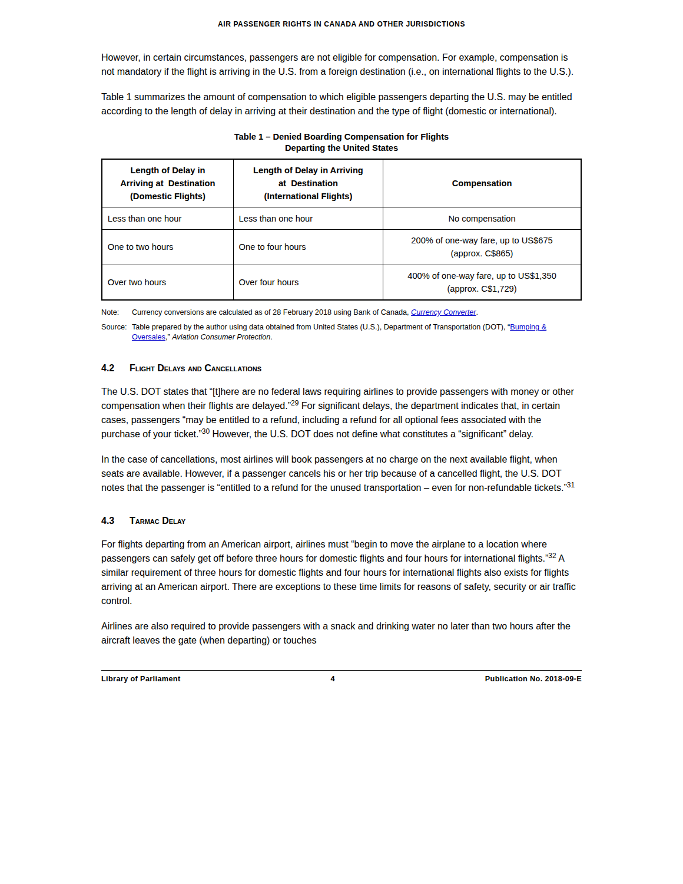Air Passenger Rights in Canada and Other Jurisdictions
However, in certain circumstances, passengers are not eligible for compensation. For example, compensation is not mandatory if the flight is arriving in the U.S. from a foreign destination (i.e., on international flights to the U.S.).
Table 1 summarizes the amount of compensation to which eligible passengers departing the U.S. may be entitled according to the length of delay in arriving at their destination and the type of flight (domestic or international).
Table 1 – Denied Boarding Compensation for Flights
Departing the United States
| Length of Delay in Arriving at Destination (Domestic Flights) | Length of Delay in Arriving at Destination (International Flights) | Compensation |
| --- | --- | --- |
| Less than one hour | Less than one hour | No compensation |
| One to two hours | One to four hours | 200% of one-way fare, up to US$675 (approx. C$865) |
| Over two hours | Over four hours | 400% of one-way fare, up to US$1,350 (approx. C$1,729) |
Note:
Currency conversions are calculated as of 28 February 2018 using Bank of Canada, Currency Converter.
Source:
Table prepared by the author using data obtained from United States (U.S.), Department of Transportation (DOT), “Bumping & Oversales,” Aviation Consumer Protection.
4.2 Flight Delays and Cancellations
The U.S. DOT states that “[t]here are no federal laws requiring airlines to provide passengers with money or other compensation when their flights are delayed.”29 For significant delays, the department indicates that, in certain cases, passengers “may be entitled to a refund, including a refund for all optional fees associated with the purchase of your ticket.”30 However, the U.S. DOT does not define what constitutes a “significant” delay.
In the case of cancellations, most airlines will book passengers at no charge on the next available flight, when seats are available. However, if a passenger cancels his or her trip because of a cancelled flight, the U.S. DOT notes that the passenger is “entitled to a refund for the unused transportation – even for non-refundable tickets.”31
4.3 Tarmac Delay
For flights departing from an American airport, airlines must “begin to move the airplane to a location where passengers can safely get off before three hours for domestic flights and four hours for international flights.”32 A similar requirement of three hours for domestic flights and four hours for international flights also exists for flights arriving at an American airport. There are exceptions to these time limits for reasons of safety, security or air traffic control.
Airlines are also required to provide passengers with a snack and drinking water no later than two hours after the aircraft leaves the gate (when departing) or touches
Library of Parliament
4
Publication No. 2018-09-E